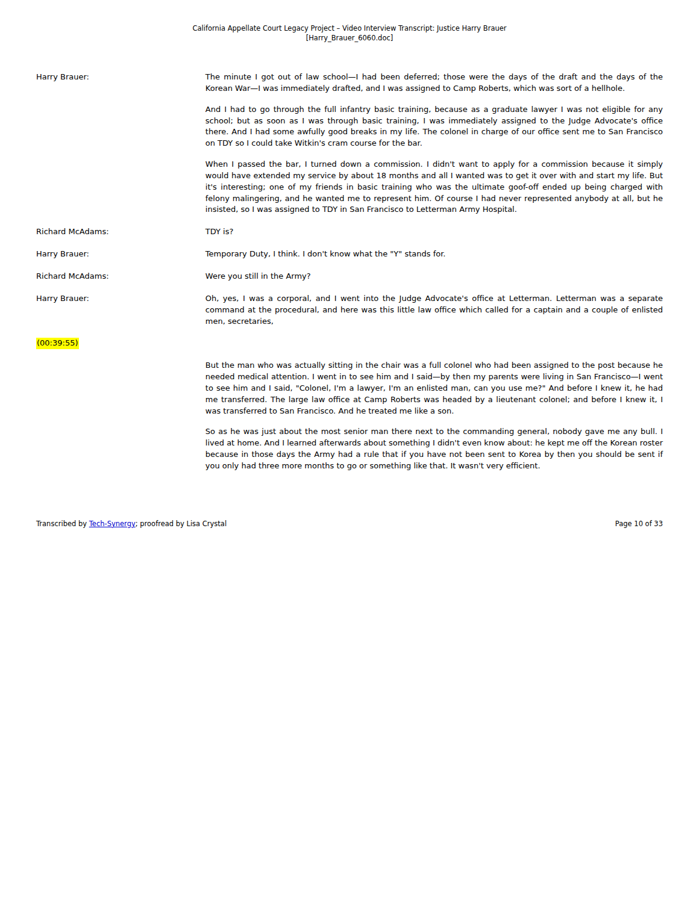California Appellate Court Legacy Project – Video Interview Transcript: Justice Harry Brauer
[Harry_Brauer_6060.doc]
| Harry Brauer: | The minute I got out of law school—I had been deferred; those were the days of the draft and the days of the Korean War—I was immediately drafted, and I was assigned to Camp Roberts, which was sort of a hellhole. And I had to go through the full infantry basic training, because as a graduate lawyer I was not eligible for any school; but as soon as I was through basic training, I was immediately assigned to the Judge Advocate's office there. And I had some awfully good breaks in my life. The colonel in charge of our office sent me to San Francisco on TDY so I could take Witkin's cram course for the bar. When I passed the bar, I turned down a commission. I didn't want to apply for a commission because it simply would have extended my service by about 18 months and all I wanted was to get it over with and start my life. But it's interesting; one of my friends in basic training who was the ultimate goof-off ended up being charged with felony malingering, and he wanted me to represent him. Of course I had never represented anybody at all, but he insisted, so I was assigned to TDY in San Francisco to Letterman Army Hospital. |
| Richard McAdams: | TDY is? |
| Harry Brauer: | Temporary Duty, I think. I don't know what the "Y" stands for. |
| Richard McAdams: | Were you still in the Army? |
| Harry Brauer: | Oh, yes, I was a corporal, and I went into the Judge Advocate's office at Letterman. Letterman was a separate command at the procedural, and here was this little law office which called for a captain and a couple of enlisted men, secretaries, |
| (00:39:55) | |
| | But the man who was actually sitting in the chair was a full colonel who had been assigned to the post because he needed medical attention. I went in to see him and I said—by then my parents were living in San Francisco—I went to see him and I said, "Colonel, I'm a lawyer, I'm an enlisted man, can you use me?" And before I knew it, he had me transferred. The large law office at Camp Roberts was headed by a lieutenant colonel; and before I knew it, I was transferred to San Francisco. And he treated me like a son. So as he was just about the most senior man there next to the commanding general, nobody gave me any bull. I lived at home. And I learned afterwards about something I didn't even know about: he kept me off the Korean roster because in those days the Army had a rule that if you have not been sent to Korea by then you should be sent if you only had three more months to go or something like that. It wasn't very efficient. |
Transcribed by Tech-Synergy; proofread by Lisa Crystal Page 10 of 33